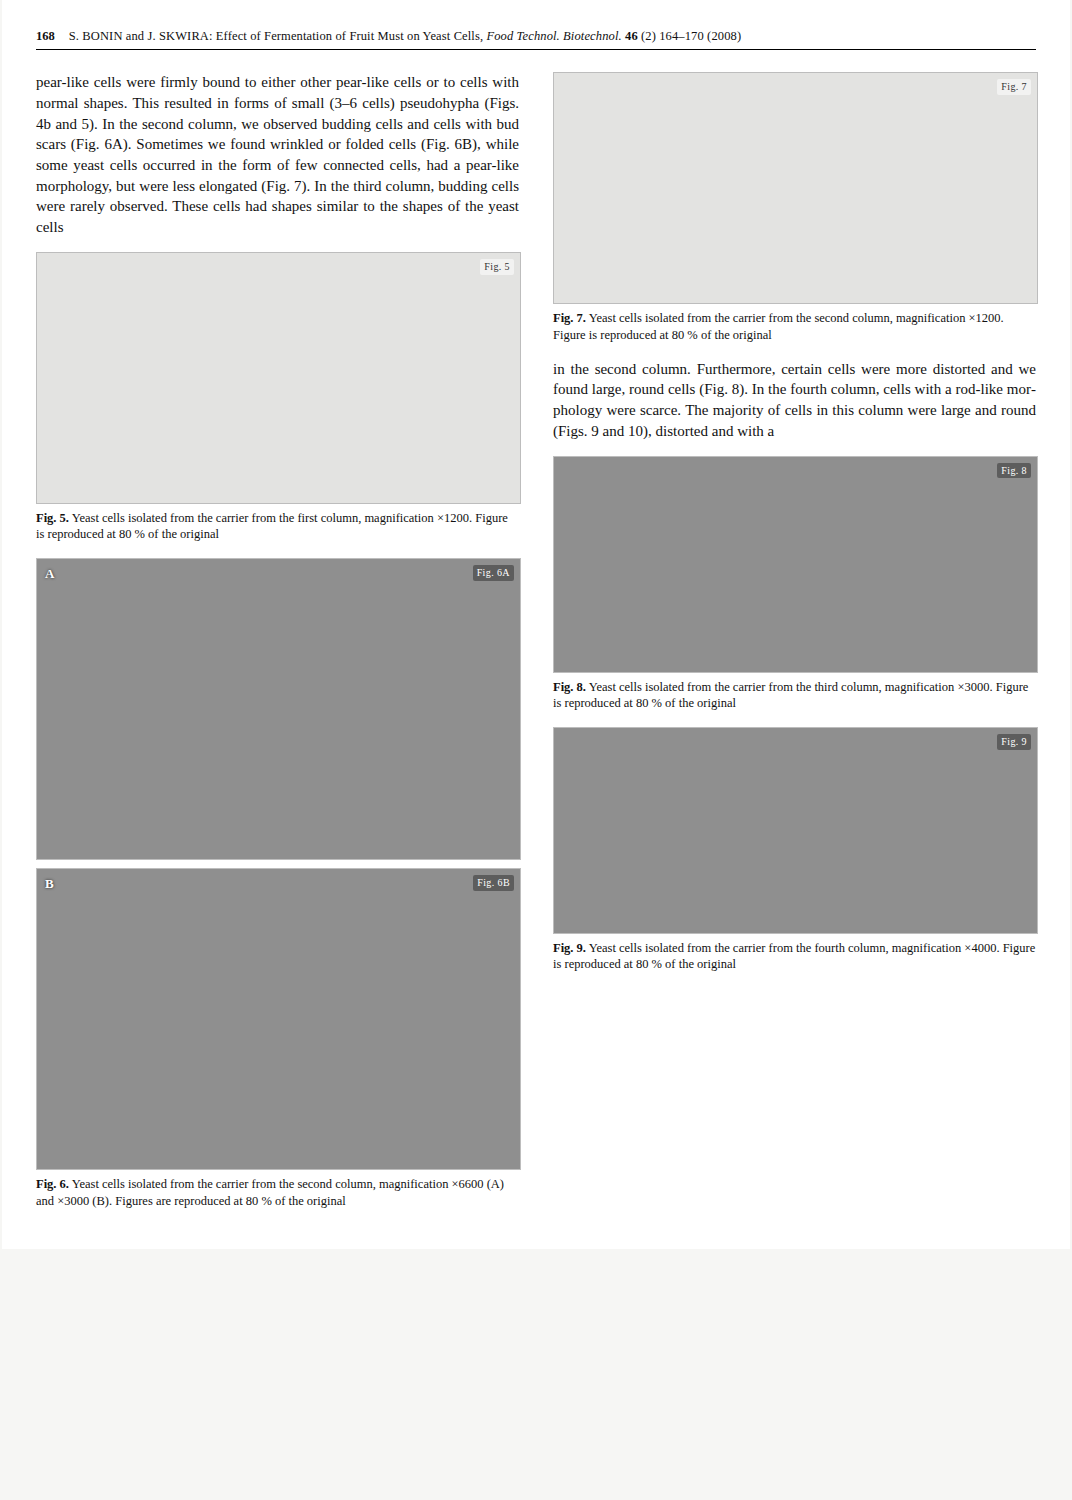168 S. BONIN and J. SKWIRA: Effect of Fermentation of Fruit Must on Yeast Cells, Food Technol. Biotechnol. 46 (2) 164–170 (2008)
pear-like cells were firmly bound to either other pear-like cells or to cells with normal shapes. This resulted in forms of small (3–6 cells) pseudohypha (Figs. 4b and 5). In the second column, we observed budding cells and cells with bud scars (Fig. 6A). Sometimes we found wrinkled or folded cells (Fig. 6B), while some yeast cells occurred in the form of few connected cells, had a pear-like morphology, but were less elongated (Fig. 7). In the third column, budding cells were rarely observed. These cells had shapes similar to the shapes of the yeast cells
Fig. 5. Yeast cells isolated from the carrier from the first column, magnification ×1200. Figure is reproduced at 80 % of the original
A
B
Fig. 6. Yeast cells isolated from the carrier from the second column, magnification ×6600 (A) and ×3000 (B). Figures are reproduced at 80 % of the original
Fig. 7. Yeast cells isolated from the carrier from the second column, magnification ×1200. Figure is reproduced at 80 % of the original
in the second column. Furthermore, certain cells were more distorted and we found large, round cells (Fig. 8). In the fourth column, cells with a rod-like morphology were scarce. The majority of cells in this column were large and round (Figs. 9 and 10), distorted and with a
Fig. 8. Yeast cells isolated from the carrier from the third column, magnification ×3000. Figure is reproduced at 80 % of the original
Fig. 9. Yeast cells isolated from the carrier from the fourth column, magnification ×4000. Figure is reproduced at 80 % of the original